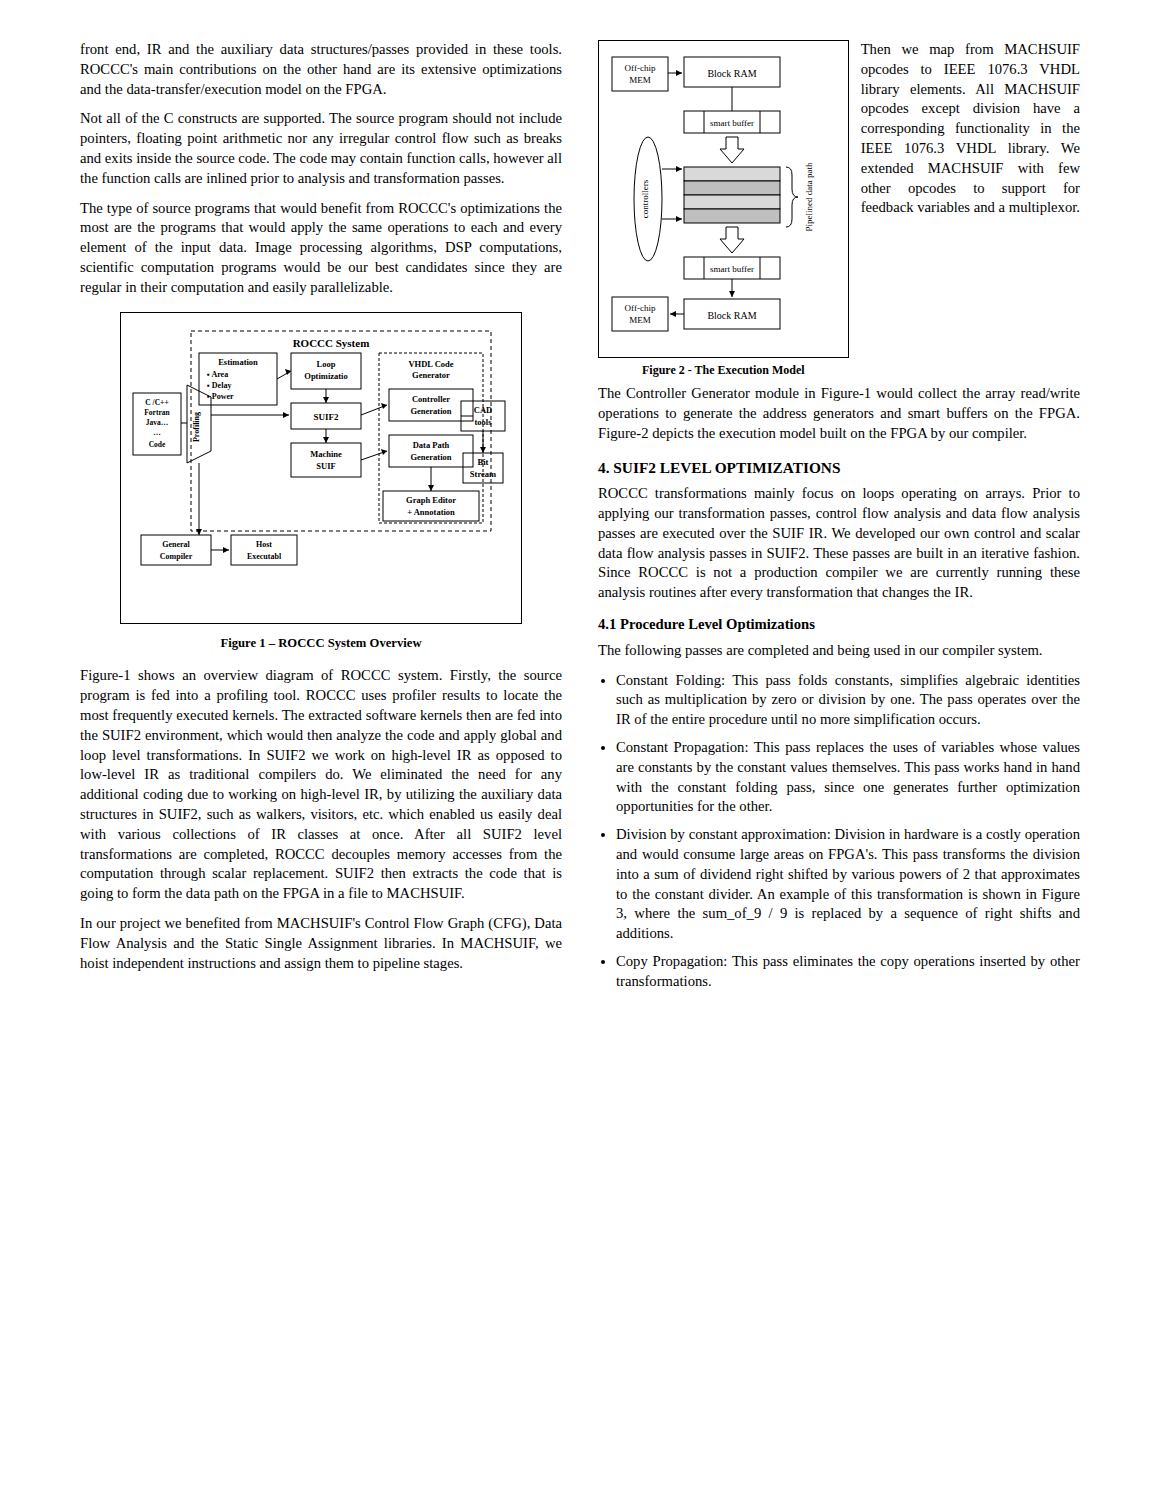front end, IR and the auxiliary data structures/passes provided in these tools. ROCCC's main contributions on the other hand are its extensive optimizations and the data-transfer/execution model on the FPGA.
Not all of the C constructs are supported. The source program should not include pointers, floating point arithmetic nor any irregular control flow such as breaks and exits inside the source code. The code may contain function calls, however all the function calls are inlined prior to analysis and transformation passes.
The type of source programs that would benefit from ROCCC's optimizations the most are the programs that would apply the same operations to each and every element of the input data. Image processing algorithms, DSP computations, scientific computation programs would be our best candidates since they are regular in their computation and easily parallelizable.
ROCCC System Estimation ▪ Area ▪ Delay ▪ Power Loop Optimizatio VHDL Code Generator Controller Generation Data Path Generation Graph Editor + Annotation SUIF2 Machine SUIF CAD tools Bit Stream C /C++ Fortran Java… … Code Profiling General Compiler Host Executabl
Figure 1 – ROCCC System Overview
Figure-1 shows an overview diagram of ROCCC system. Firstly, the source program is fed into a profiling tool. ROCCC uses profiler results to locate the most frequently executed kernels. The extracted software kernels then are fed into the SUIF2 environment, which would then analyze the code and apply global and loop level transformations. In SUIF2 we work on high-level IR as opposed to low-level IR as traditional compilers do. We eliminated the need for any additional coding due to working on high-level IR, by utilizing the auxiliary data structures in SUIF2, such as walkers, visitors, etc. which enabled us easily deal with various collections of IR classes at once. After all SUIF2 level transformations are completed, ROCCC decouples memory accesses from the computation through scalar replacement. SUIF2 then extracts the code that is going to form the data path on the FPGA in a file to MACHSUIF.
In our project we benefited from MACHSUIF's Control Flow Graph (CFG), Data Flow Analysis and the Static Single Assignment libraries. In MACHSUIF, we hoist independent instructions and assign them to pipeline stages.
Off-chip MEM Block RAM smart buffer Pipelined data path smart buffer Block RAM Off-chip MEM controllers
Figure 2 - The Execution Model
Then we map from MACHSUIF opcodes to IEEE 1076.3 VHDL library elements. All MACHSUIF opcodes except division have a corresponding functionality in the IEEE 1076.3 VHDL library. We extended MACHSUIF with few other opcodes to support for feedback variables and a multiplexor.
The Controller Generator module in Figure-1 would collect the array read/write operations to generate the address generators and smart buffers on the FPGA. Figure-2 depicts the execution model built on the FPGA by our compiler.
4. SUIF2 LEVEL OPTIMIZATIONS
ROCCC transformations mainly focus on loops operating on arrays. Prior to applying our transformation passes, control flow analysis and data flow analysis passes are executed over the SUIF IR. We developed our own control and scalar data flow analysis passes in SUIF2. These passes are built in an iterative fashion. Since ROCCC is not a production compiler we are currently running these analysis routines after every transformation that changes the IR.
4.1 Procedure Level Optimizations
The following passes are completed and being used in our compiler system.
Constant Folding: This pass folds constants, simplifies algebraic identities such as multiplication by zero or division by one. The pass operates over the IR of the entire procedure until no more simplification occurs.
Constant Propagation: This pass replaces the uses of variables whose values are constants by the constant values themselves. This pass works hand in hand with the constant folding pass, since one generates further optimization opportunities for the other.
Division by constant approximation: Division in hardware is a costly operation and would consume large areas on FPGA's. This pass transforms the division into a sum of dividend right shifted by various powers of 2 that approximates to the constant divider. An example of this transformation is shown in Figure 3, where the sum_of_9 / 9 is replaced by a sequence of right shifts and additions.
Copy Propagation: This pass eliminates the copy operations inserted by other transformations.